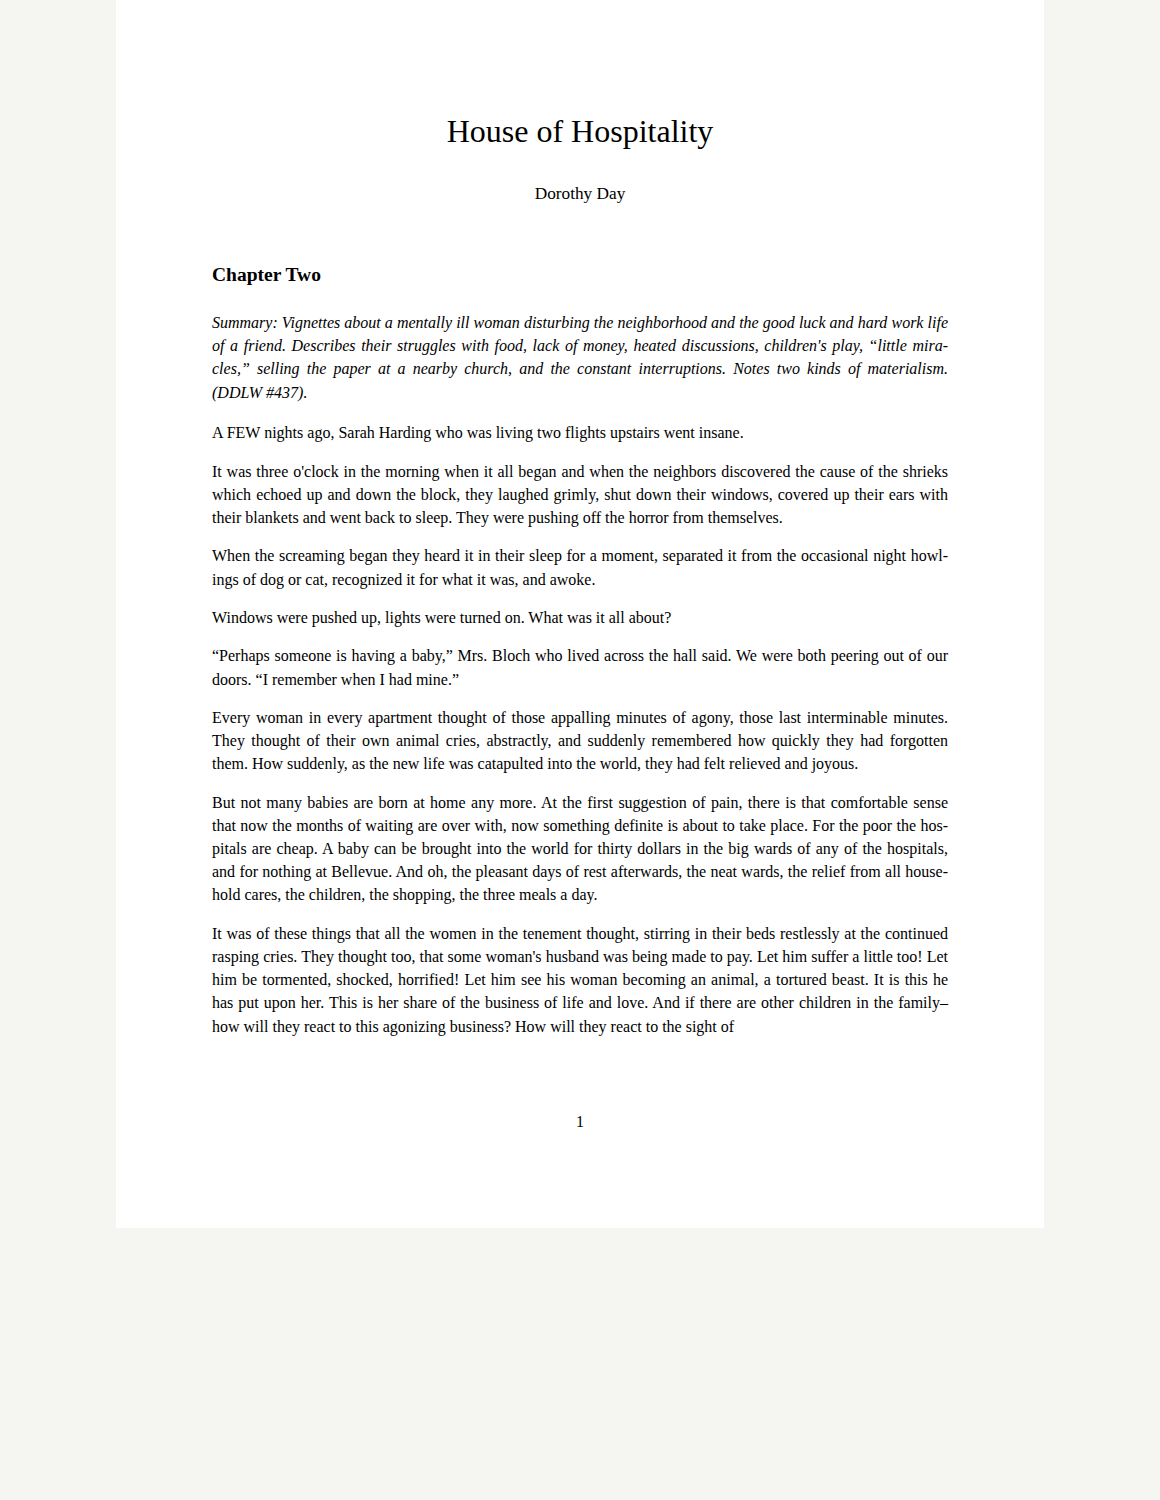House of Hospitality
Dorothy Day
Chapter Two
Summary: Vignettes about a mentally ill woman disturbing the neighborhood and the good luck and hard work life of a friend. Describes their struggles with food, lack of money, heated discussions, children's play, “little miracles,” selling the paper at a nearby church, and the constant interruptions. Notes two kinds of materialism. (DDLW #437).
A FEW nights ago, Sarah Harding who was living two flights upstairs went insane.
It was three o'clock in the morning when it all began and when the neighbors discovered the cause of the shrieks which echoed up and down the block, they laughed grimly, shut down their windows, covered up their ears with their blankets and went back to sleep. They were pushing off the horror from themselves.
When the screaming began they heard it in their sleep for a moment, separated it from the occasional night howlings of dog or cat, recognized it for what it was, and awoke.
Windows were pushed up, lights were turned on. What was it all about?
“Perhaps someone is having a baby,” Mrs. Bloch who lived across the hall said. We were both peering out of our doors. “I remember when I had mine.”
Every woman in every apartment thought of those appalling minutes of agony, those last interminable minutes. They thought of their own animal cries, abstractly, and suddenly remembered how quickly they had forgotten them. How suddenly, as the new life was catapulted into the world, they had felt relieved and joyous.
But not many babies are born at home any more. At the first suggestion of pain, there is that comfortable sense that now the months of waiting are over with, now something definite is about to take place. For the poor the hospitals are cheap. A baby can be brought into the world for thirty dollars in the big wards of any of the hospitals, and for nothing at Bellevue. And oh, the pleasant days of rest afterwards, the neat wards, the relief from all household cares, the children, the shopping, the three meals a day.
It was of these things that all the women in the tenement thought, stirring in their beds restlessly at the continued rasping cries. They thought too, that some woman's husband was being made to pay. Let him suffer a little too! Let him be tormented, shocked, horrified! Let him see his woman becoming an animal, a tortured beast. It is this he has put upon her. This is her share of the business of life and love. And if there are other children in the family–how will they react to this agonizing business? How will they react to the sight of
1